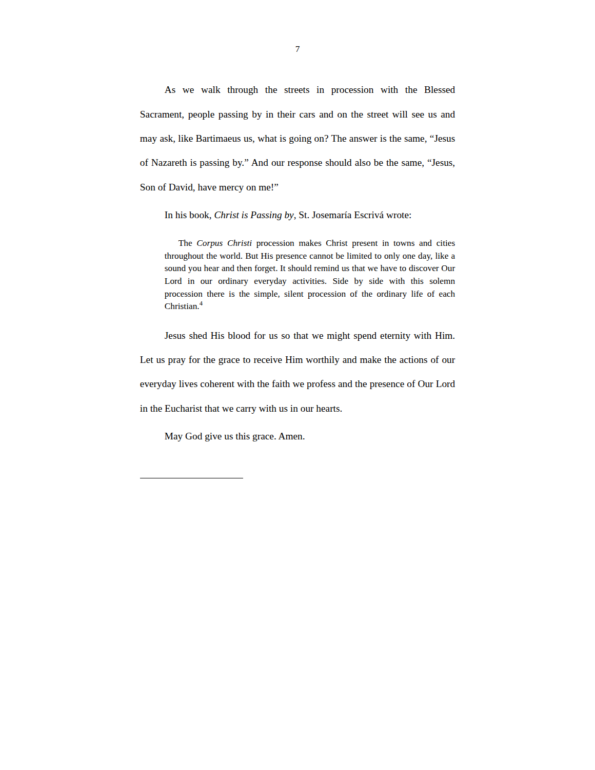7
As we walk through the streets in procession with the Blessed Sacrament, people passing by in their cars and on the street will see us and may ask, like Bartimaeus us, what is going on? The answer is the same, “Jesus of Nazareth is passing by.” And our response should also be the same, “Jesus, Son of David, have mercy on me!”
In his book, Christ is Passing by, St. Josemaría Escrivá wrote:
The Corpus Christi procession makes Christ present in towns and cities throughout the world. But His presence cannot be limited to only one day, like a sound you hear and then forget. It should remind us that we have to discover Our Lord in our ordinary everyday activities. Side by side with this solemn procession there is the simple, silent procession of the ordinary life of each Christian.4
Jesus shed His blood for us so that we might spend eternity with Him. Let us pray for the grace to receive Him worthily and make the actions of our everyday lives coherent with the faith we profess and the presence of Our Lord in the Eucharist that we carry with us in our hearts.
May God give us this grace. Amen.